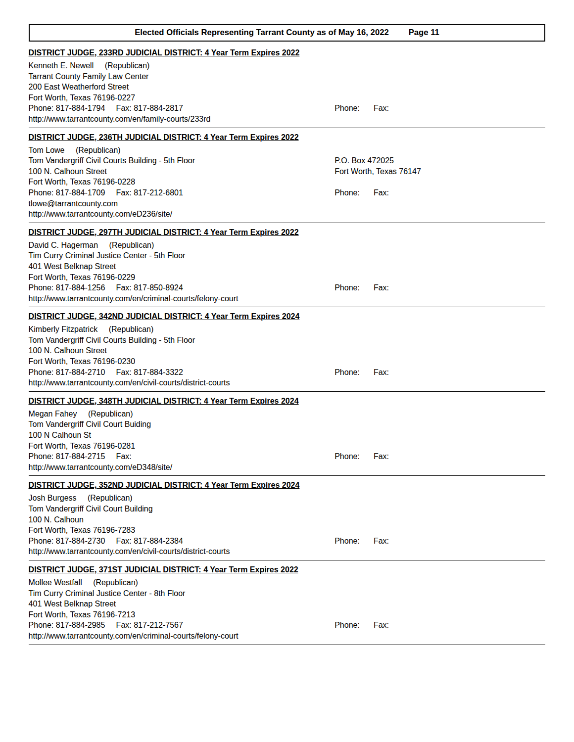Elected Officials Representing Tarrant County as of May 16, 2022 Page 11
DISTRICT JUDGE, 233RD JUDICIAL DISTRICT: 4 Year Term Expires 2022
Kenneth E. Newell (Republican)
Tarrant County Family Law Center
200 East Weatherford Street
Fort Worth, Texas 76196-0227
Phone: 817-884-1794 Fax: 817-884-2817
Phone: Fax:
http://www.tarrantcounty.com/en/family-courts/233rd
DISTRICT JUDGE, 236TH JUDICIAL DISTRICT: 4 Year Term Expires 2022
Tom Lowe (Republican)
Tom Vandergriff Civil Courts Building - 5th Floor
P.O. Box 472025
100 N. Calhoun Street
Fort Worth, Texas 76147
Fort Worth, Texas 76196-0228
Phone: 817-884-1709 Fax: 817-212-6801
Phone: Fax:
tlowe@tarrantcounty.com
http://www.tarrantcounty.com/eD236/site/
DISTRICT JUDGE, 297TH JUDICIAL DISTRICT: 4 Year Term Expires 2022
David C. Hagerman (Republican)
Tim Curry Criminal Justice Center - 5th Floor
401 West Belknap Street
Fort Worth, Texas 76196-0229
Phone: 817-884-1256 Fax: 817-850-8924
Phone: Fax:
http://www.tarrantcounty.com/en/criminal-courts/felony-court
DISTRICT JUDGE, 342ND JUDICIAL DISTRICT: 4 Year Term Expires 2024
Kimberly Fitzpatrick (Republican)
Tom Vandergriff Civil Courts Building - 5th Floor
100 N. Calhoun Street
Fort Worth, Texas 76196-0230
Phone: 817-884-2710 Fax: 817-884-3322
Phone: Fax:
http://www.tarrantcounty.com/en/civil-courts/district-courts
DISTRICT JUDGE, 348TH JUDICIAL DISTRICT: 4 Year Term Expires 2024
Megan Fahey (Republican)
Tom Vandergriff Civil Court Buiding
100 N Calhoun St
Fort Worth, Texas 76196-0281
Phone: 817-884-2715 Fax:
Phone: Fax:
http://www.tarrantcounty.com/eD348/site/
DISTRICT JUDGE, 352ND JUDICIAL DISTRICT: 4 Year Term Expires 2024
Josh Burgess (Republican)
Tom Vandergriff Civil Court Building
100 N. Calhoun
Fort Worth, Texas 76196-7283
Phone: 817-884-2730 Fax: 817-884-2384
Phone: Fax:
http://www.tarrantcounty.com/en/civil-courts/district-courts
DISTRICT JUDGE, 371ST JUDICIAL DISTRICT: 4 Year Term Expires 2022
Mollee Westfall (Republican)
Tim Curry Criminal Justice Center - 8th Floor
401 West Belknap Street
Fort Worth, Texas 76196-7213
Phone: 817-884-2985 Fax: 817-212-7567
Phone: Fax:
http://www.tarrantcounty.com/en/criminal-courts/felony-court